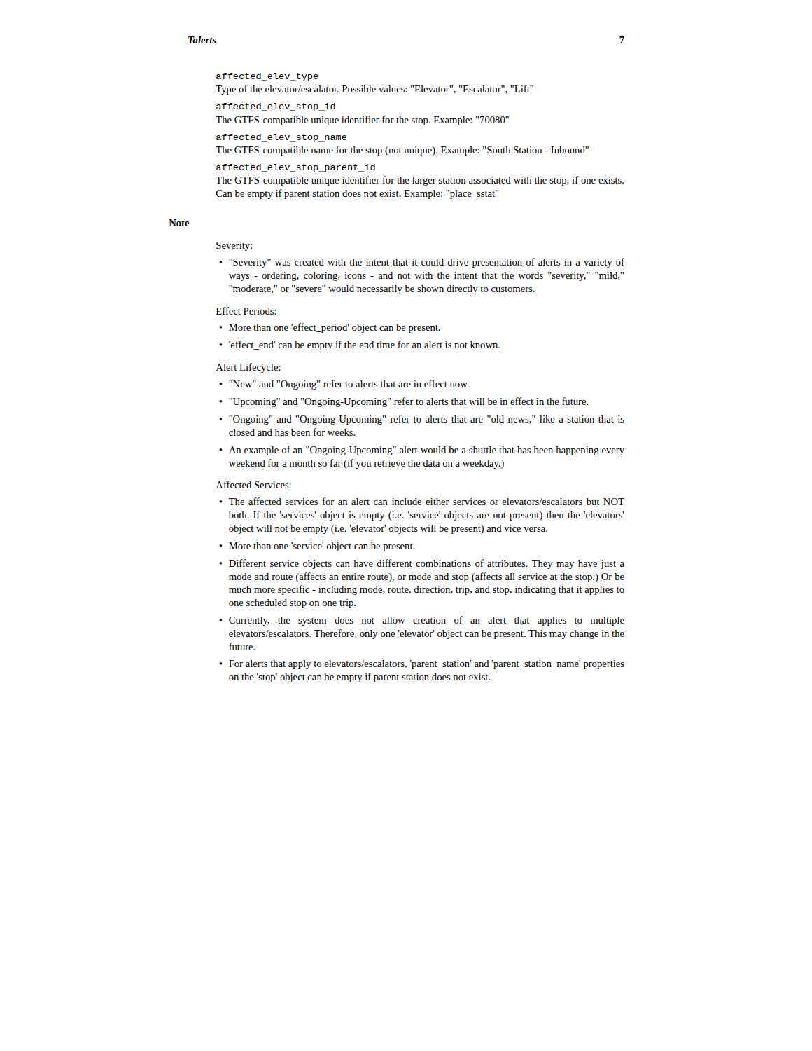Talerts 7
affected_elev_type
Type of the elevator/escalator. Possible values: "Elevator", "Escalator", "Lift"
affected_elev_stop_id
The GTFS-compatible unique identifier for the stop. Example: "70080"
affected_elev_stop_name
The GTFS-compatible name for the stop (not unique). Example: "South Station - Inbound"
affected_elev_stop_parent_id
The GTFS-compatible unique identifier for the larger station associated with the stop, if one exists. Can be empty if parent station does not exist. Example: "place_sstat"
Note
Severity:
"Severity" was created with the intent that it could drive presentation of alerts in a variety of ways - ordering, coloring, icons - and not with the intent that the words "severity," "mild," "moderate," or "severe" would necessarily be shown directly to customers.
Effect Periods:
More than one 'effect_period' object can be present.
'effect_end' can be empty if the end time for an alert is not known.
Alert Lifecycle:
"New" and "Ongoing" refer to alerts that are in effect now.
"Upcoming" and "Ongoing-Upcoming" refer to alerts that will be in effect in the future.
"Ongoing" and "Ongoing-Upcoming" refer to alerts that are "old news," like a station that is closed and has been for weeks.
An example of an "Ongoing-Upcoming" alert would be a shuttle that has been happening every weekend for a month so far (if you retrieve the data on a weekday.)
Affected Services:
The affected services for an alert can include either services or elevators/escalators but NOT both. If the 'services' object is empty (i.e. 'service' objects are not present) then the 'elevators' object will not be empty (i.e. 'elevator' objects will be present) and vice versa.
More than one 'service' object can be present.
Different service objects can have different combinations of attributes. They may have just a mode and route (affects an entire route), or mode and stop (affects all service at the stop.) Or be much more specific - including mode, route, direction, trip, and stop, indicating that it applies to one scheduled stop on one trip.
Currently, the system does not allow creation of an alert that applies to multiple elevators/escalators. Therefore, only one 'elevator' object can be present. This may change in the future.
For alerts that apply to elevators/escalators, 'parent_station' and 'parent_station_name' properties on the 'stop' object can be empty if parent station does not exist.